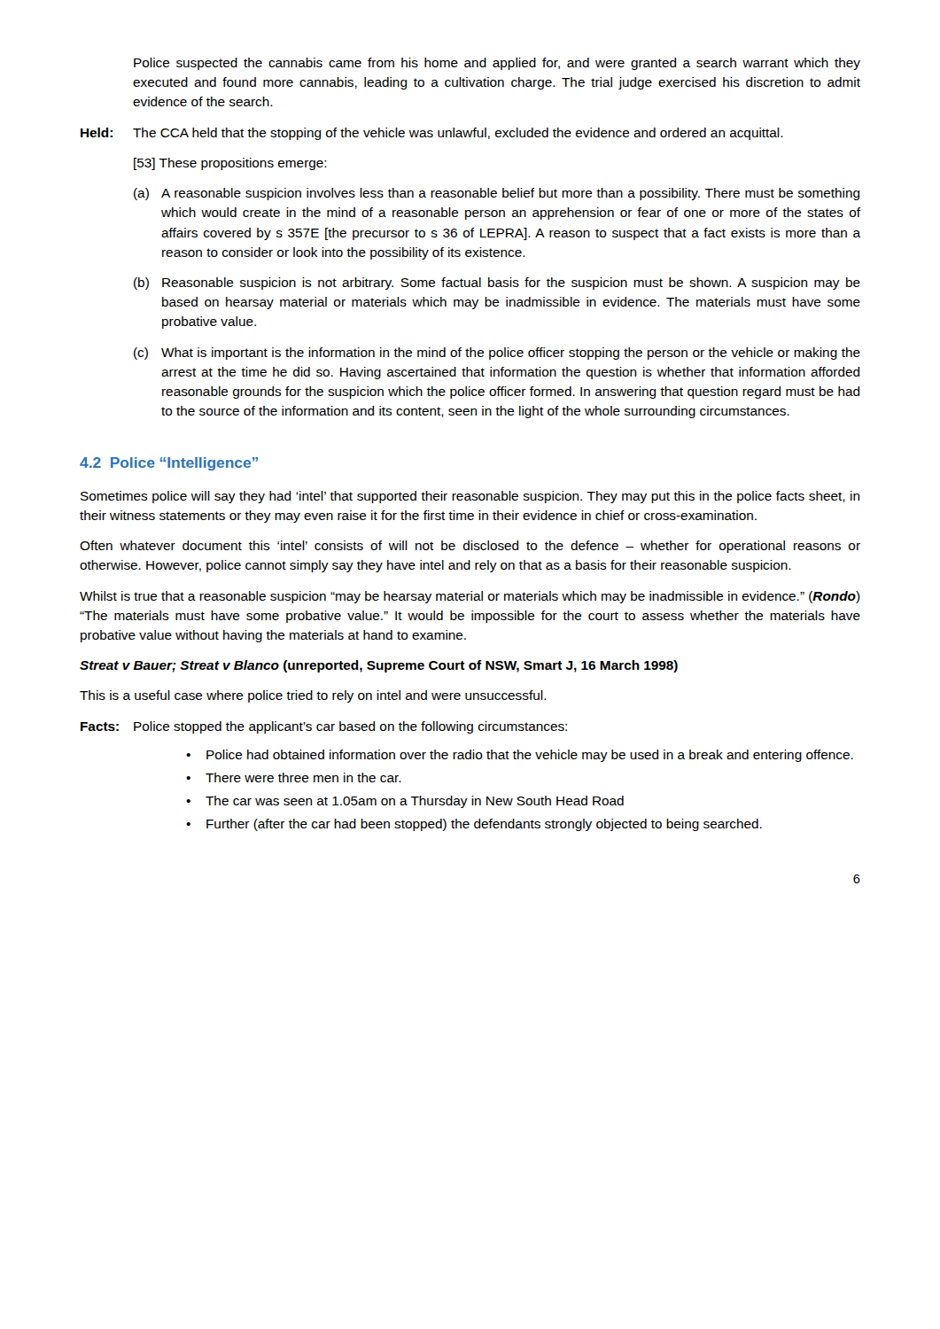Police suspected the cannabis came from his home and applied for, and were granted a search warrant which they executed and found more cannabis, leading to a cultivation charge. The trial judge exercised his discretion to admit evidence of the search.
Held:
The CCA held that the stopping of the vehicle was unlawful, excluded the evidence and ordered an acquittal.
[53] These propositions emerge:
(a)
A reasonable suspicion involves less than a reasonable belief but more than a possibility. There must be something which would create in the mind of a reasonable person an apprehension or fear of one or more of the states of affairs covered by s 357E [the precursor to s 36 of LEPRA]. A reason to suspect that a fact exists is more than a reason to consider or look into the possibility of its existence.
(b)
Reasonable suspicion is not arbitrary. Some factual basis for the suspicion must be shown. A suspicion may be based on hearsay material or materials which may be inadmissible in evidence. The materials must have some probative value.
(c)
What is important is the information in the mind of the police officer stopping the person or the vehicle or making the arrest at the time he did so. Having ascertained that information the question is whether that information afforded reasonable grounds for the suspicion which the police officer formed. In answering that question regard must be had to the source of the information and its content, seen in the light of the whole surrounding circumstances.
4.2 Police “Intelligence”
Sometimes police will say they had ‘intel’ that supported their reasonable suspicion. They may put this in the police facts sheet, in their witness statements or they may even raise it for the first time in their evidence in chief or cross-examination.
Often whatever document this ‘intel’ consists of will not be disclosed to the defence – whether for operational reasons or otherwise. However, police cannot simply say they have intel and rely on that as a basis for their reasonable suspicion.
Whilst is true that a reasonable suspicion “may be hearsay material or materials which may be inadmissible in evidence.” (Rondo) “The materials must have some probative value.” It would be impossible for the court to assess whether the materials have probative value without having the materials at hand to examine.
Streat v Bauer; Streat v Blanco (unreported, Supreme Court of NSW, Smart J, 16 March 1998)
This is a useful case where police tried to rely on intel and were unsuccessful.
Facts:
Police stopped the applicant’s car based on the following circumstances:
Police had obtained information over the radio that the vehicle may be used in a break and entering offence.
There were three men in the car.
The car was seen at 1.05am on a Thursday in New South Head Road
Further (after the car had been stopped) the defendants strongly objected to being searched.
6